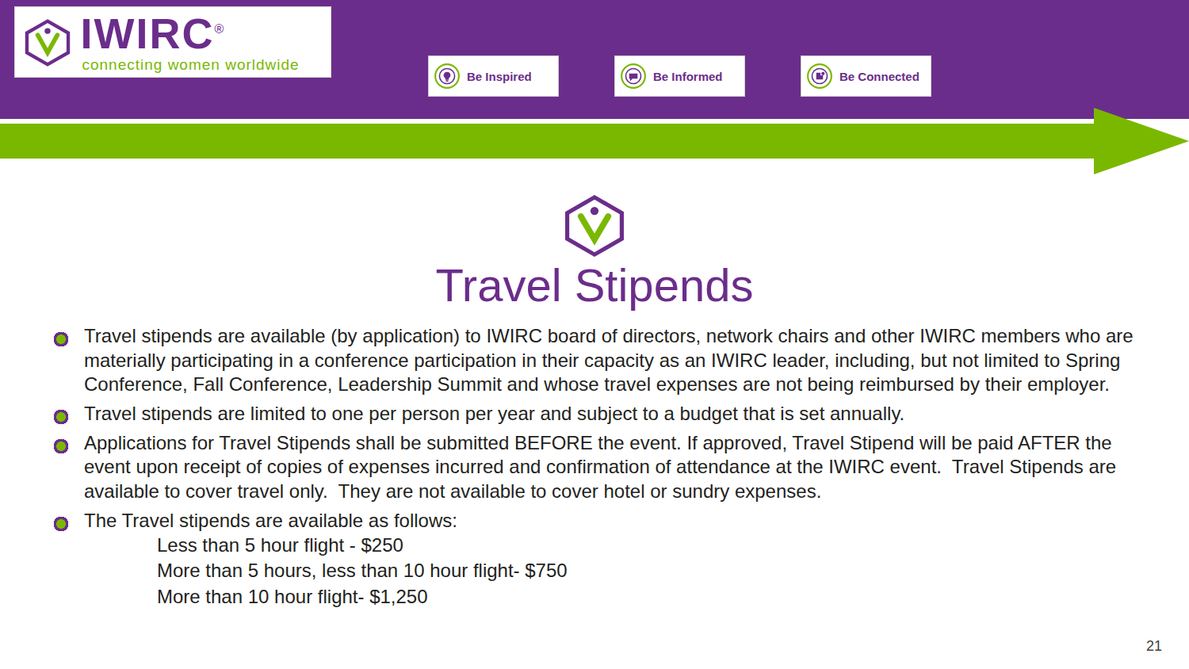IWIRC®
connecting women worldwide
Be Inspired
Be Informed
Be Connected
Travel Stipends
Travel stipends are available (by application) to IWIRC board of directors, network chairs and other IWIRC members who are materially participating in a conference participation in their capacity as an IWIRC leader, including, but not limited to Spring Conference, Fall Conference, Leadership Summit and whose travel expenses are not being reimbursed by their employer.
Travel stipends are limited to one per person per year and subject to a budget that is set annually.
Applications for Travel Stipends shall be submitted BEFORE the event. If approved, Travel Stipend will be paid AFTER the event upon receipt of copies of expenses incurred and confirmation of attendance at the IWIRC event. Travel Stipends are available to cover travel only. They are not available to cover hotel or sundry expenses.
The Travel stipends are available as follows:
Less than 5 hour flight - $250
More than 5 hours, less than 10 hour flight- $750
More than 10 hour flight- $1,250
21